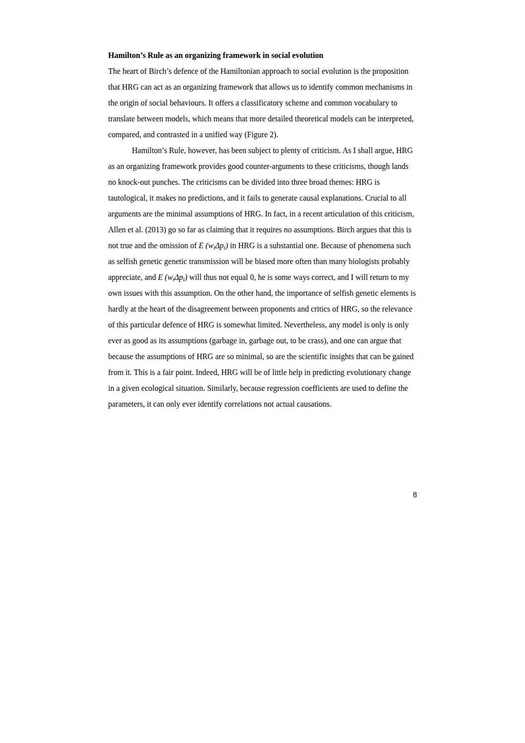Hamilton’s Rule as an organizing framework in social evolution
The heart of Birch’s defence of the Hamiltonian approach to social evolution is the proposition that HRG can act as an organizing framework that allows us to identify common mechanisms in the origin of social behaviours. It offers a classificatory scheme and common vocabulary to translate between models, which means that more detailed theoretical models can be interpreted, compared, and contrasted in a unified way (Figure 2).
Hamilton’s Rule, however, has been subject to plenty of criticism. As I shall argue, HRG as an organizing framework provides good counter-arguments to these criticisms, though lands no knock-out punches. The criticisms can be divided into three broad themes: HRG is tautological, it makes no predictions, and it fails to generate causal explanations. Crucial to all arguments are the minimal assumptions of HRG. In fact, in a recent articulation of this criticism, Allen et al. (2013) go so far as claiming that it requires no assumptions. Birch argues that this is not true and the omission of E (wiΔpi) in HRG is a substantial one. Because of phenomena such as selfish genetic genetic transmission will be biased more often than many biologists probably appreciate, and E (wiΔpi) will thus not equal 0, he is some ways correct, and I will return to my own issues with this assumption. On the other hand, the importance of selfish genetic elements is hardly at the heart of the disagreement between proponents and critics of HRG, so the relevance of this particular defence of HRG is somewhat limited. Nevertheless, any model is only is only ever as good as its assumptions (garbage in, garbage out, to be crass), and one can argue that because the assumptions of HRG are so minimal, so are the scientific insights that can be gained from it. This is a fair point. Indeed, HRG will be of little help in predicting evolutionary change in a given ecological situation. Similarly, because regression coefficients are used to define the parameters, it can only ever identify correlations not actual causations.
8